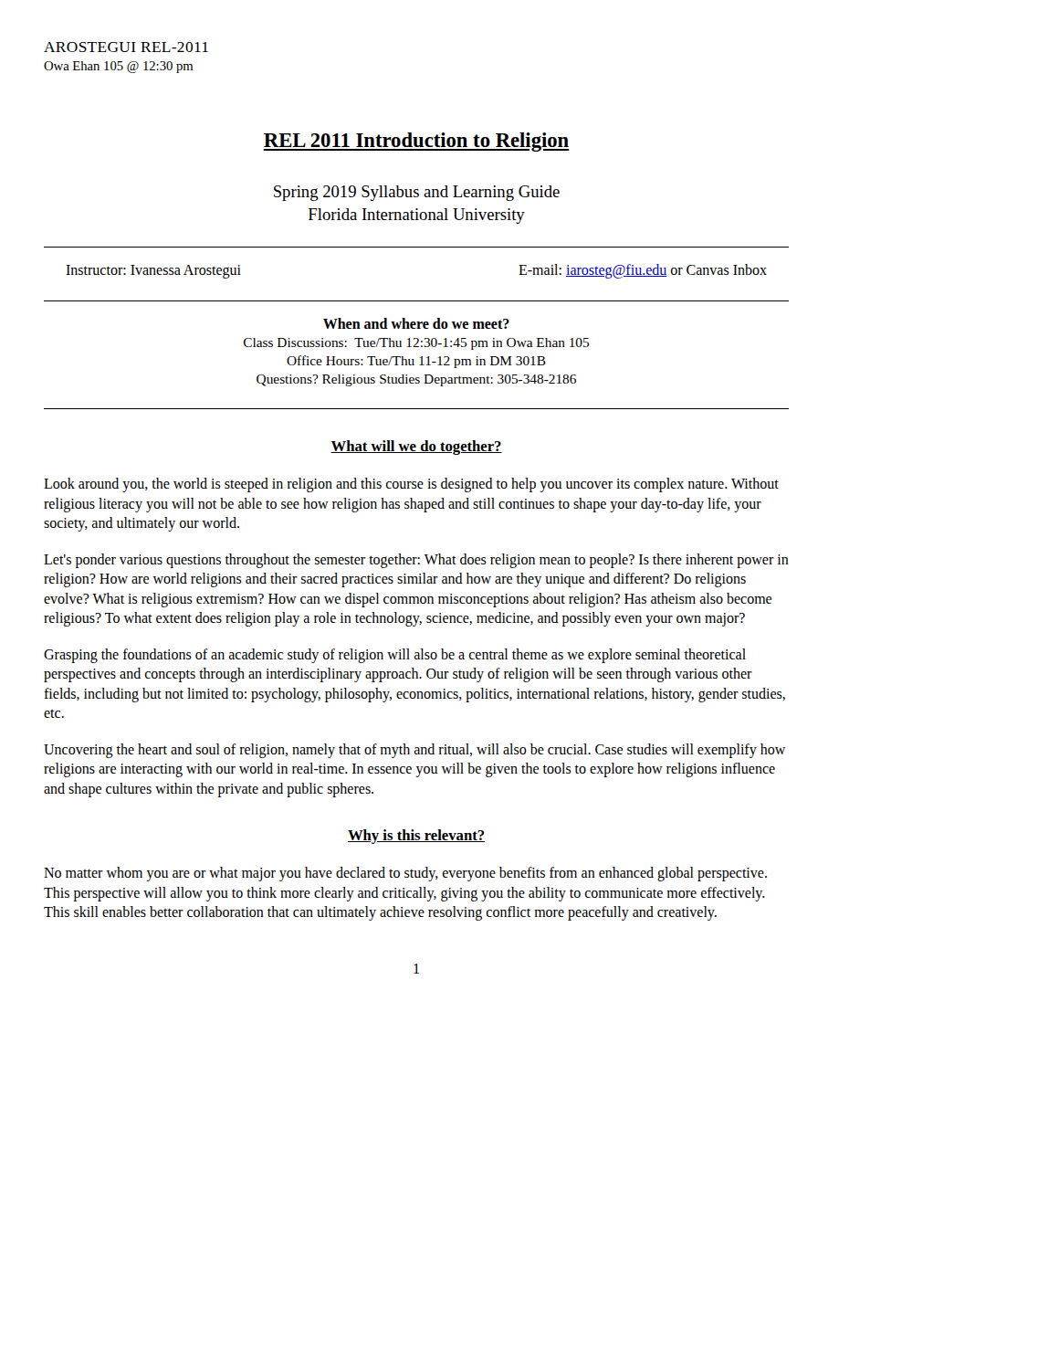AROSTEGUI REL-2011
Owa Ehan 105 @ 12:30 pm
REL 2011 Introduction to Religion
Spring 2019 Syllabus and Learning Guide Florida International University
Instructor: Ivanessa Arostegui E-mail: iarosteg@fiu.edu or Canvas Inbox
When and where do we meet?
Class Discussions: Tue/Thu 12:30-1:45 pm in Owa Ehan 105
Office Hours: Tue/Thu 11-12 pm in DM 301B
Questions? Religious Studies Department: 305-348-2186
What will we do together?
Look around you, the world is steeped in religion and this course is designed to help you uncover its complex nature. Without religious literacy you will not be able to see how religion has shaped and still continues to shape your day-to-day life, your society, and ultimately our world.
Let's ponder various questions throughout the semester together: What does religion mean to people? Is there inherent power in religion? How are world religions and their sacred practices similar and how are they unique and different? Do religions evolve? What is religious extremism? How can we dispel common misconceptions about religion? Has atheism also become religious? To what extent does religion play a role in technology, science, medicine, and possibly even your own major?
Grasping the foundations of an academic study of religion will also be a central theme as we explore seminal theoretical perspectives and concepts through an interdisciplinary approach. Our study of religion will be seen through various other fields, including but not limited to: psychology, philosophy, economics, politics, international relations, history, gender studies, etc.
Uncovering the heart and soul of religion, namely that of myth and ritual, will also be crucial. Case studies will exemplify how religions are interacting with our world in real-time. In essence you will be given the tools to explore how religions influence and shape cultures within the private and public spheres.
Why is this relevant?
No matter whom you are or what major you have declared to study, everyone benefits from an enhanced global perspective. This perspective will allow you to think more clearly and critically, giving you the ability to communicate more effectively. This skill enables better collaboration that can ultimately achieve resolving conflict more peacefully and creatively.
1